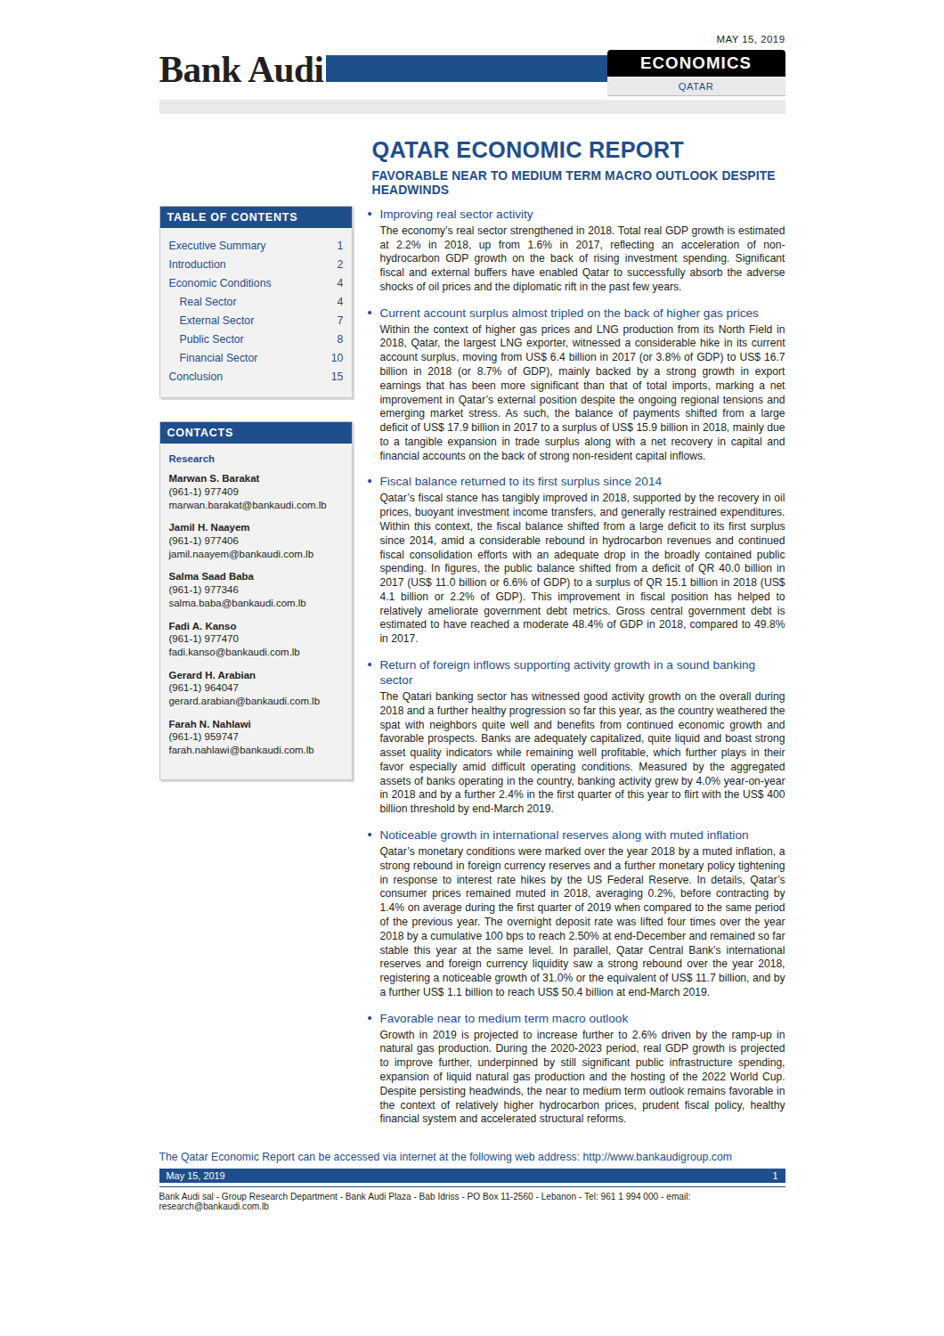MAY 15, 2019
Bank Audi
ECONOMICS
QATAR
QATAR ECONOMIC REPORT
FAVORABLE NEAR TO MEDIUM TERM MACRO OUTLOOK DESPITE HEADWINDS
TABLE OF CONTENTS
Executive Summary 1
Introduction 2
Economic Conditions 4
Real Sector 4
External Sector 7
Public Sector 8
Financial Sector 10
Conclusion 15
CONTACTS
Research
Marwan S. Barakat
(961-1) 977409
marwan.barakat@bankaudi.com.lb
Jamil H. Naayem
(961-1) 977406
jamil.naayem@bankaudi.com.lb
Salma Saad Baba
(961-1) 977346
salma.baba@bankaudi.com.lb
Fadi A. Kanso
(961-1) 977470
fadi.kanso@bankaudi.com.lb
Gerard H. Arabian
(961-1) 964047
gerard.arabian@bankaudi.com.lb
Farah N. Nahlawi
(961-1) 959747
farah.nahlawi@bankaudi.com.lb
Improving real sector activity
The economy’s real sector strengthened in 2018. Total real GDP growth is estimated at 2.2% in 2018, up from 1.6% in 2017, reflecting an acceleration of non-hydrocarbon GDP growth on the back of rising investment spending. Significant fiscal and external buffers have enabled Qatar to successfully absorb the adverse shocks of oil prices and the diplomatic rift in the past few years.
Current account surplus almost tripled on the back of higher gas prices
Within the context of higher gas prices and LNG production from its North Field in 2018, Qatar, the largest LNG exporter, witnessed a considerable hike in its current account surplus, moving from US$ 6.4 billion in 2017 (or 3.8% of GDP) to US$ 16.7 billion in 2018 (or 8.7% of GDP), mainly backed by a strong growth in export earnings that has been more significant than that of total imports, marking a net improvement in Qatar’s external position despite the ongoing regional tensions and emerging market stress. As such, the balance of payments shifted from a large deficit of US$ 17.9 billion in 2017 to a surplus of US$ 15.9 billion in 2018, mainly due to a tangible expansion in trade surplus along with a net recovery in capital and financial accounts on the back of strong non-resident capital inflows.
Fiscal balance returned to its first surplus since 2014
Qatar’s fiscal stance has tangibly improved in 2018, supported by the recovery in oil prices, buoyant investment income transfers, and generally restrained expenditures. Within this context, the fiscal balance shifted from a large deficit to its first surplus since 2014, amid a considerable rebound in hydrocarbon revenues and continued fiscal consolidation efforts with an adequate drop in the broadly contained public spending. In figures, the public balance shifted from a deficit of QR 40.0 billion in 2017 (US$ 11.0 billion or 6.6% of GDP) to a surplus of QR 15.1 billion in 2018 (US$ 4.1 billion or 2.2% of GDP). This improvement in fiscal position has helped to relatively ameliorate government debt metrics. Gross central government debt is estimated to have reached a moderate 48.4% of GDP in 2018, compared to 49.8% in 2017.
Return of foreign inflows supporting activity growth in a sound banking sector
The Qatari banking sector has witnessed good activity growth on the overall during 2018 and a further healthy progression so far this year, as the country weathered the spat with neighbors quite well and benefits from continued economic growth and favorable prospects. Banks are adequately capitalized, quite liquid and boast strong asset quality indicators while remaining well profitable, which further plays in their favor especially amid difficult operating conditions. Measured by the aggregated assets of banks operating in the country, banking activity grew by 4.0% year-on-year in 2018 and by a further 2.4% in the first quarter of this year to flirt with the US$ 400 billion threshold by end-March 2019.
Noticeable growth in international reserves along with muted inflation
Qatar’s monetary conditions were marked over the year 2018 by a muted inflation, a strong rebound in foreign currency reserves and a further monetary policy tightening in response to interest rate hikes by the US Federal Reserve. In details, Qatar’s consumer prices remained muted in 2018, averaging 0.2%, before contracting by 1.4% on average during the first quarter of 2019 when compared to the same period of the previous year. The overnight deposit rate was lifted four times over the year 2018 by a cumulative 100 bps to reach 2.50% at end-December and remained so far stable this year at the same level. In parallel, Qatar Central Bank’s international reserves and foreign currency liquidity saw a strong rebound over the year 2018, registering a noticeable growth of 31.0% or the equivalent of US$ 11.7 billion, and by a further US$ 1.1 billion to reach US$ 50.4 billion at end-March 2019.
Favorable near to medium term macro outlook
Growth in 2019 is projected to increase further to 2.6% driven by the ramp-up in natural gas production. During the 2020-2023 period, real GDP growth is projected to improve further, underpinned by still significant public infrastructure spending, expansion of liquid natural gas production and the hosting of the 2022 World Cup. Despite persisting headwinds, the near to medium term outlook remains favorable in the context of relatively higher hydrocarbon prices, prudent fiscal policy, healthy financial system and accelerated structural reforms.
The Qatar Economic Report can be accessed via internet at the following web address: http://www.bankaudigroup.com
May 15, 2019 1
Bank Audi sal - Group Research Department - Bank Audi Plaza - Bab Idriss - PO Box 11-2560 - Lebanon - Tel: 961 1 994 000 - email: research@bankaudi.com.lb